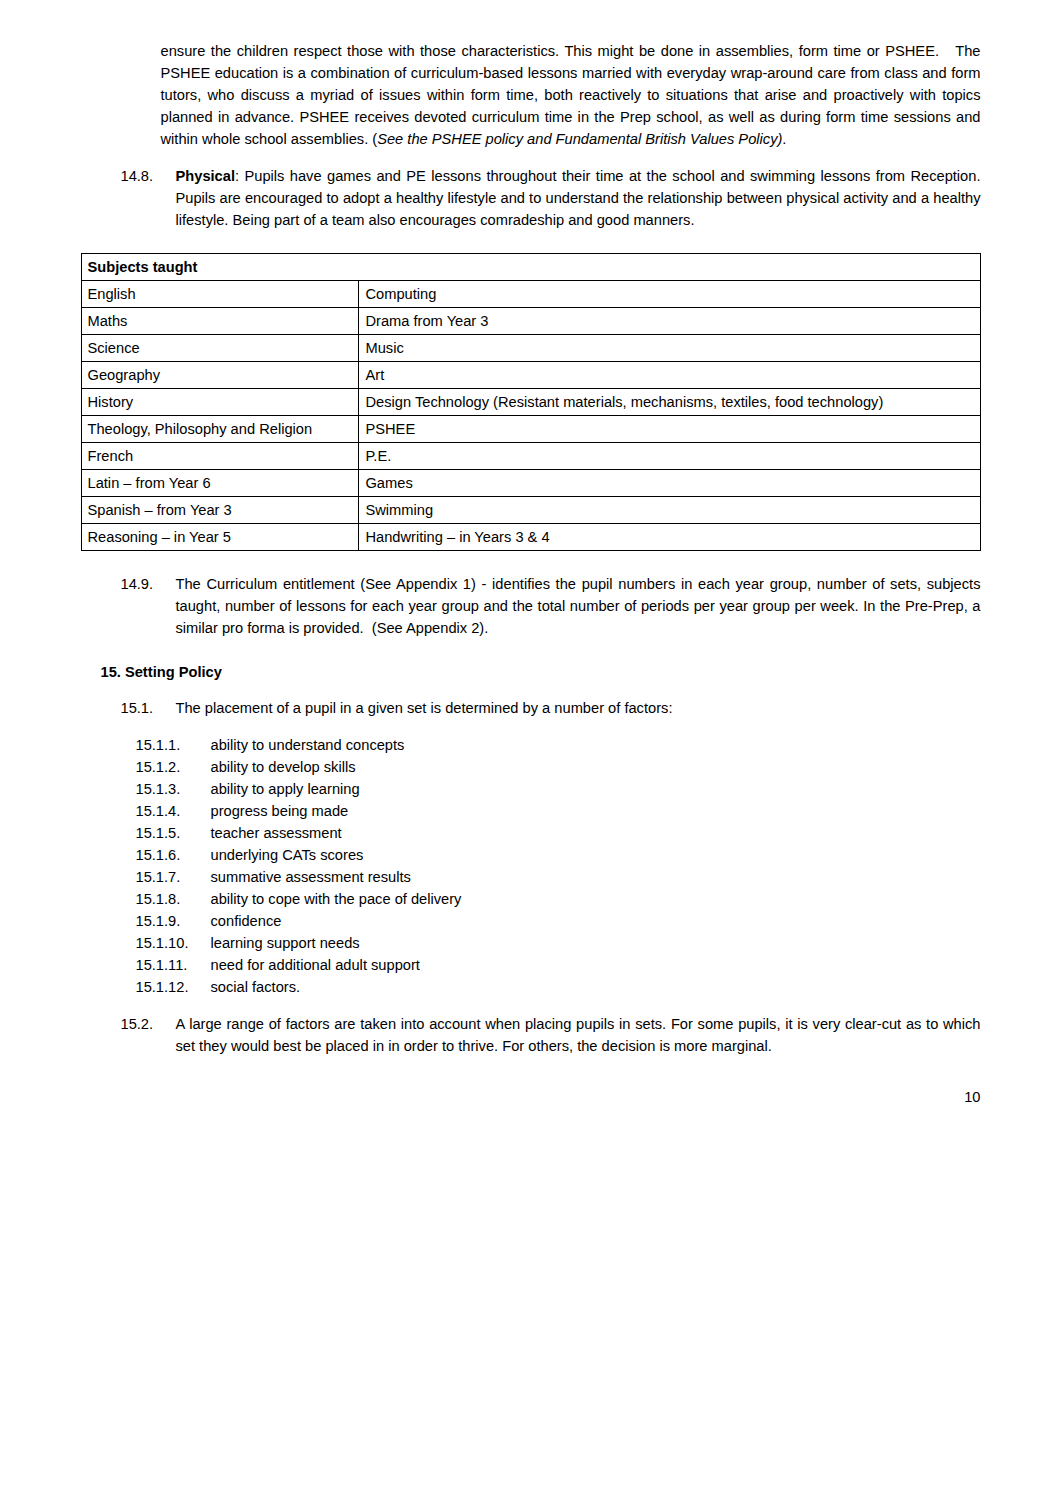ensure the children respect those with those characteristics. This might be done in assemblies, form time or PSHEE. The PSHEE education is a combination of curriculum-based lessons married with everyday wrap-around care from class and form tutors, who discuss a myriad of issues within form time, both reactively to situations that arise and proactively with topics planned in advance. PSHEE receives devoted curriculum time in the Prep school, as well as during form time sessions and within whole school assemblies. (See the PSHEE policy and Fundamental British Values Policy).
14.8.
Physical: Pupils have games and PE lessons throughout their time at the school and swimming lessons from Reception. Pupils are encouraged to adopt a healthy lifestyle and to understand the relationship between physical activity and a healthy lifestyle. Being part of a team also encourages comradeship and good manners.
| Subjects taught |
| --- |
| English | Computing |
| Maths | Drama from Year 3 |
| Science | Music |
| Geography | Art |
| History | Design Technology (Resistant materials, mechanisms, textiles, food technology) |
| Theology, Philosophy and Religion | PSHEE |
| French | P.E. |
| Latin – from Year 6 | Games |
| Spanish – from Year 3 | Swimming |
| Reasoning – in Year 5 | Handwriting – in Years 3 & 4 |
14.9.
The Curriculum entitlement (See Appendix 1) - identifies the pupil numbers in each year group, number of sets, subjects taught, number of lessons for each year group and the total number of periods per year group per week. In the Pre-Prep, a similar pro forma is provided. (See Appendix 2).
15. Setting Policy
15.1.
The placement of a pupil in a given set is determined by a number of factors:
15.1.1.
ability to understand concepts
15.1.2.
ability to develop skills
15.1.3.
ability to apply learning
15.1.4.
progress being made
15.1.5.
teacher assessment
15.1.6.
underlying CATs scores
15.1.7.
summative assessment results
15.1.8.
ability to cope with the pace of delivery
15.1.9.
confidence
15.1.10.
learning support needs
15.1.11.
need for additional adult support
15.1.12.
social factors.
15.2.
A large range of factors are taken into account when placing pupils in sets. For some pupils, it is very clear-cut as to which set they would best be placed in in order to thrive. For others, the decision is more marginal.
10